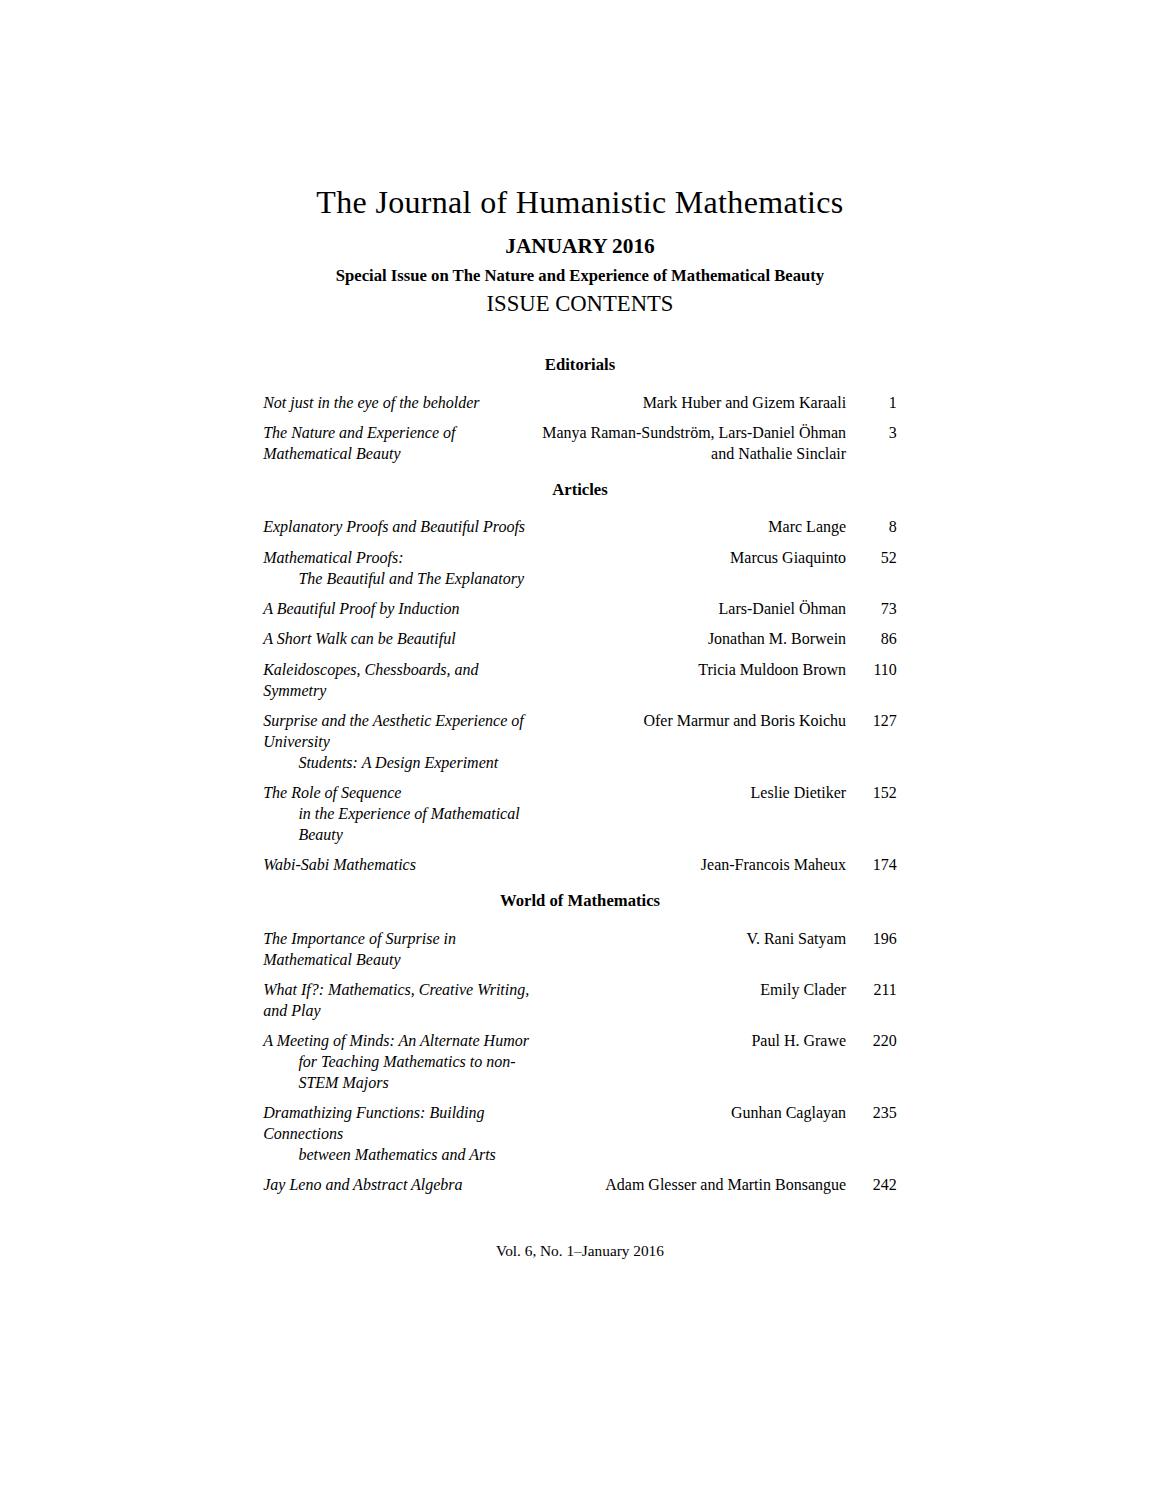The Journal of Humanistic Mathematics
JANUARY 2016
Special Issue on The Nature and Experience of Mathematical Beauty
ISSUE CONTENTS
Editorials
| Not just in the eye of the beholder | Mark Huber and Gizem Karaali | 1 |
| The Nature and Experience of Mathematical Beauty | Manya Raman-Sundström, Lars-Daniel Öhman and Nathalie Sinclair | 3 |
Articles
| Explanatory Proofs and Beautiful Proofs | Marc Lange | 8 |
| Mathematical Proofs: The Beautiful and The Explanatory | Marcus Giaquinto | 52 |
| A Beautiful Proof by Induction | Lars-Daniel Öhman | 73 |
| A Short Walk can be Beautiful | Jonathan M. Borwein | 86 |
| Kaleidoscopes, Chessboards, and Symmetry | Tricia Muldoon Brown | 110 |
| Surprise and the Aesthetic Experience of University Students: A Design Experiment | Ofer Marmur and Boris Koichu | 127 |
| The Role of Sequence in the Experience of Mathematical Beauty | Leslie Dietiker | 152 |
| Wabi-Sabi Mathematics | Jean-Francois Maheux | 174 |
World of Mathematics
| The Importance of Surprise in Mathematical Beauty | V. Rani Satyam | 196 |
| What If?: Mathematics, Creative Writing, and Play | Emily Clader | 211 |
| A Meeting of Minds: An Alternate Humor for Teaching Mathematics to non-STEM Majors | Paul H. Grawe | 220 |
| Dramathizing Functions: Building Connections between Mathematics and Arts | Gunhan Caglayan | 235 |
| Jay Leno and Abstract Algebra | Adam Glesser and Martin Bonsangue | 242 |
Vol. 6, No. 1–January 2016